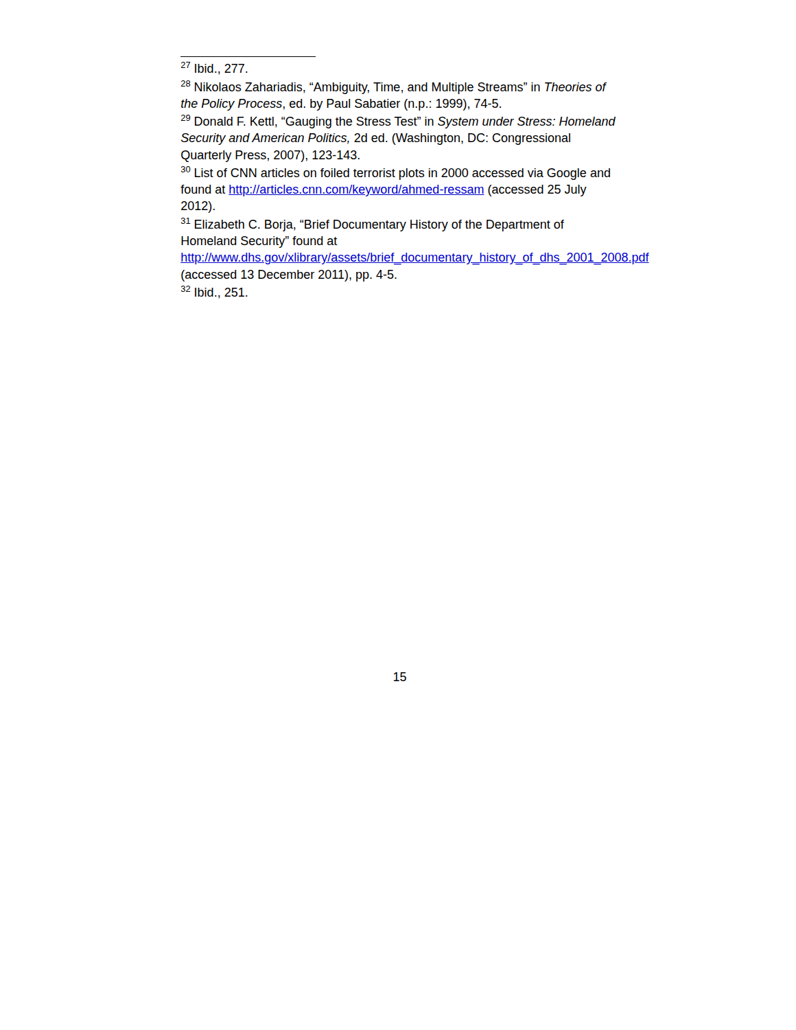27 Ibid., 277.
28 Nikolaos Zahariadis, “Ambiguity, Time, and Multiple Streams” in Theories of the Policy Process, ed. by Paul Sabatier (n.p.: 1999), 74-5.
29 Donald F. Kettl, “Gauging the Stress Test” in System under Stress: Homeland Security and American Politics, 2d ed. (Washington, DC: Congressional Quarterly Press, 2007), 123-143.
30 List of CNN articles on foiled terrorist plots in 2000 accessed via Google and found at http://articles.cnn.com/keyword/ahmed-ressam (accessed 25 July 2012).
31 Elizabeth C. Borja, “Brief Documentary History of the Department of Homeland Security” found at http://www.dhs.gov/xlibrary/assets/brief_documentary_history_of_dhs_2001_2008.pdf (accessed 13 December 2011), pp. 4-5.
32 Ibid., 251.
15